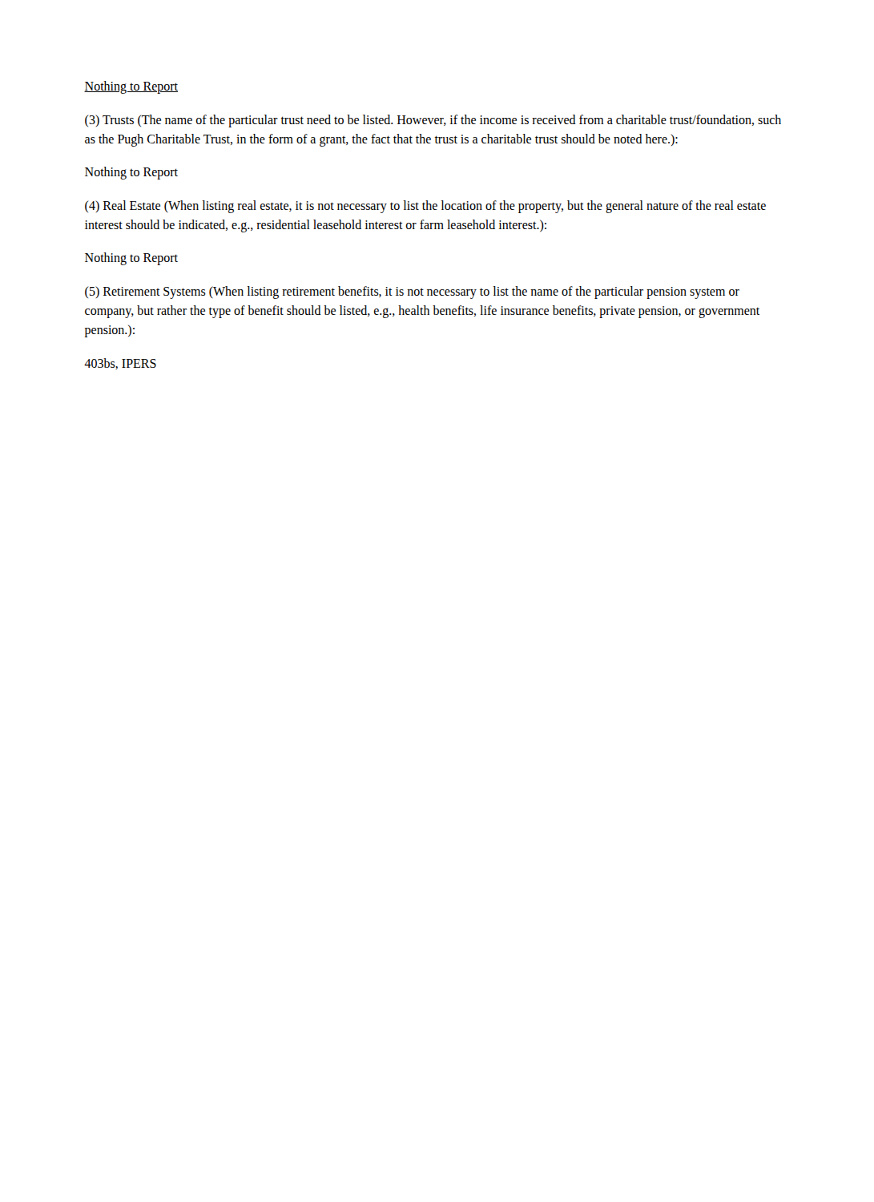Nothing to Report
(3) Trusts (The name of the particular trust need to be listed. However, if the income is received from a charitable trust/foundation, such as the Pugh Charitable Trust, in the form of a grant, the fact that the trust is a charitable trust should be noted here.):
Nothing to Report
(4) Real Estate (When listing real estate, it is not necessary to list the location of the property, but the general nature of the real estate interest should be indicated, e.g., residential leasehold interest or farm leasehold interest.):
Nothing to Report
(5) Retirement Systems (When listing retirement benefits, it is not necessary to list the name of the particular pension system or company, but rather the type of benefit should be listed, e.g., health benefits, life insurance benefits, private pension, or government pension.):
403bs, IPERS